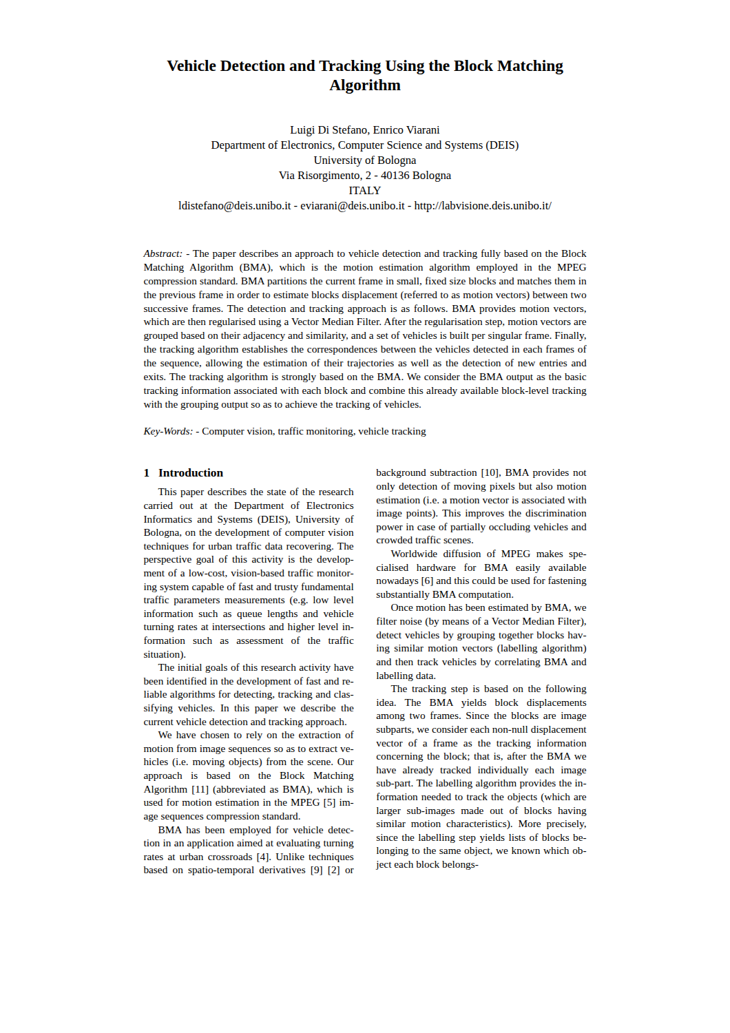Vehicle Detection and Tracking Using the Block Matching Algorithm
Luigi Di Stefano, Enrico Viarani Department of Electronics, Computer Science and Systems (DEIS) University of Bologna Via Risorgimento, 2 - 40136 Bologna ITALY ldistefano@deis.unibo.it - eviarani@deis.unibo.it - http://labvisione.deis.unibo.it/
Abstract: - The paper describes an approach to vehicle detection and tracking fully based on the Block Matching Algorithm (BMA), which is the motion estimation algorithm employed in the MPEG compression standard. BMA partitions the current frame in small, fixed size blocks and matches them in the previous frame in order to estimate blocks displacement (referred to as motion vectors) between two successive frames. The detection and tracking approach is as follows. BMA provides motion vectors, which are then regularised using a Vector Median Filter. After the regularisation step, motion vectors are grouped based on their adjacency and similarity, and a set of vehicles is built per singular frame. Finally, the tracking algorithm establishes the correspondences between the vehicles detected in each frames of the sequence, allowing the estimation of their trajectories as well as the detection of new entries and exits. The tracking algorithm is strongly based on the BMA. We consider the BMA output as the basic tracking information associated with each block and combine this already available block-level tracking with the grouping output so as to achieve the tracking of vehicles.
Key-Words: - Computer vision, traffic monitoring, vehicle tracking
1 Introduction
This paper describes the state of the research carried out at the Department of Electronics Informatics and Systems (DEIS), University of Bologna, on the development of computer vision techniques for urban traffic data recovering. The perspective goal of this activity is the development of a low-cost, vision-based traffic monitoring system capable of fast and trusty fundamental traffic parameters measurements (e.g. low level information such as queue lengths and vehicle turning rates at intersections and higher level information such as assessment of the traffic situation).
The initial goals of this research activity have been identified in the development of fast and reliable algorithms for detecting, tracking and classifying vehicles. In this paper we describe the current vehicle detection and tracking approach.
We have chosen to rely on the extraction of motion from image sequences so as to extract vehicles (i.e. moving objects) from the scene. Our approach is based on the Block Matching Algorithm [11] (abbreviated as BMA), which is used for motion estimation in the MPEG [5] image sequences compression standard.
BMA has been employed for vehicle detection in an application aimed at evaluating turning rates at urban crossroads [4]. Unlike techniques based on spatio-temporal derivatives [9] [2] or background subtraction [10], BMA provides not only detection of moving pixels but also motion estimation (i.e. a motion vector is associated with image points). This improves the discrimination power in case of partially occluding vehicles and crowded traffic scenes.
Worldwide diffusion of MPEG makes specialised hardware for BMA easily available nowadays [6] and this could be used for fastening substantially BMA computation.
Once motion has been estimated by BMA, we filter noise (by means of a Vector Median Filter), detect vehicles by grouping together blocks having similar motion vectors (labelling algorithm) and then track vehicles by correlating BMA and labelling data.
The tracking step is based on the following idea. The BMA yields block displacements among two frames. Since the blocks are image subparts, we consider each non-null displacement vector of a frame as the tracking information concerning the block; that is, after the BMA we have already tracked individually each image sub-part. The labelling algorithm provides the information needed to track the objects (which are larger sub-images made out of blocks having similar motion characteristics). More precisely, since the labelling step yields lists of blocks belonging to the same object, we known which object each block belongs-